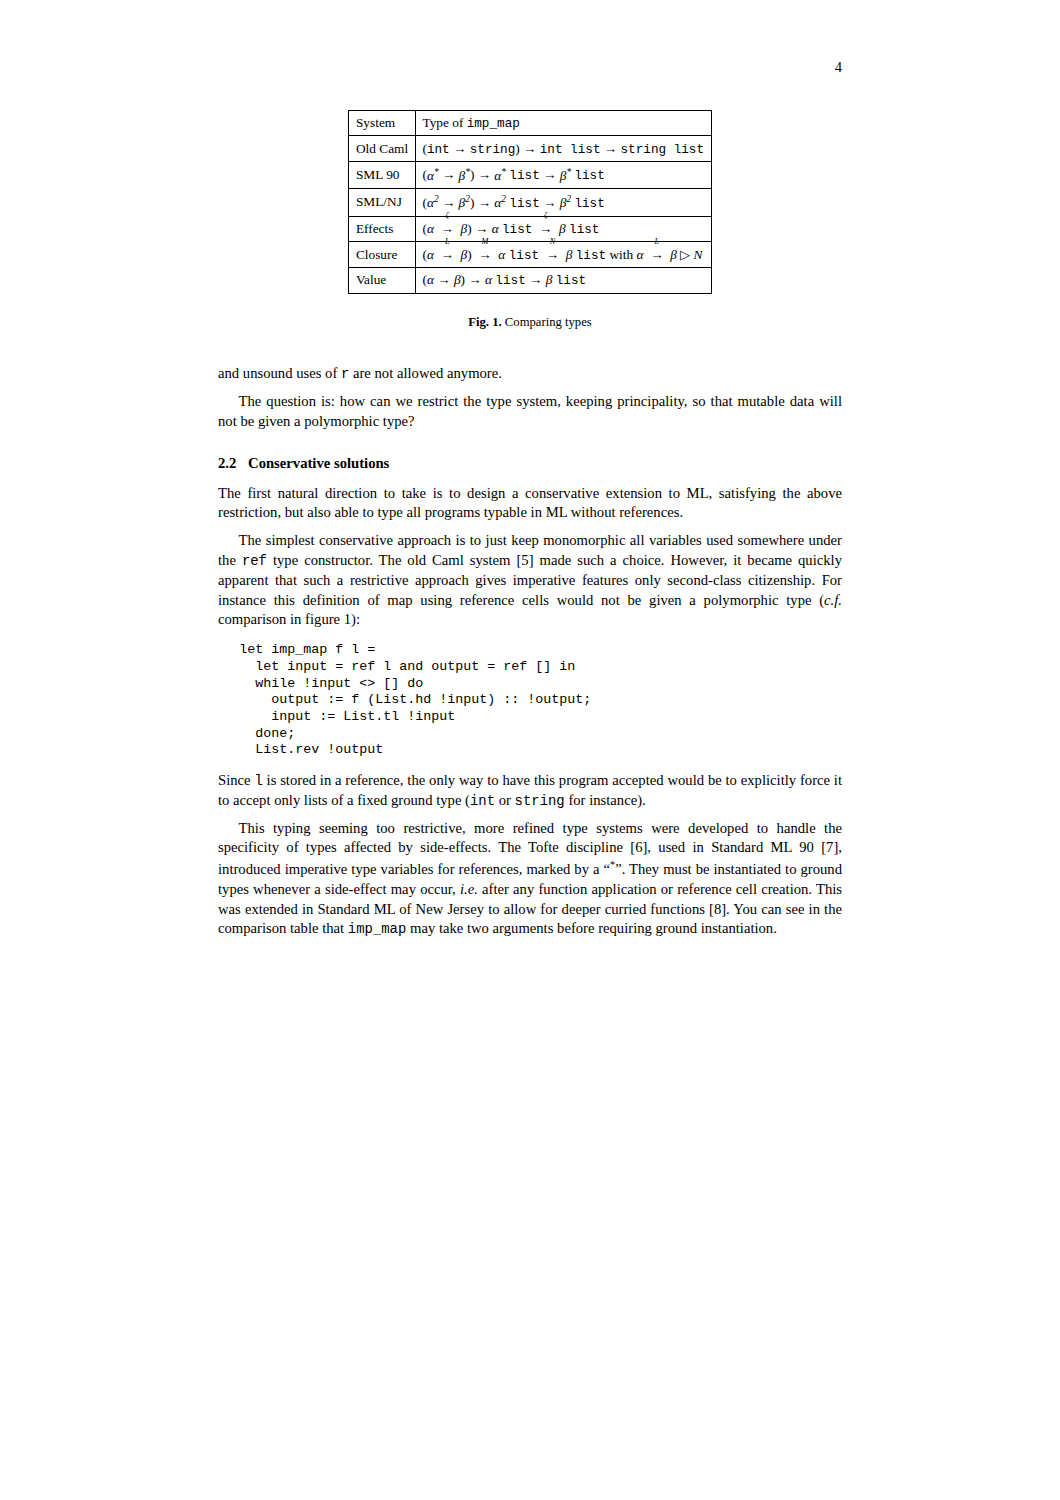4
| System | Type of imp_map |
| Old Caml | ( int → string ) → int list → string list |
| SML 90 | ( α * → β * ) → α * list → β * list |
| SML/NJ | ( α 2 → β 2 ) → α 2 list → β 2 list |
| Effects | ( α ζ → β ) → α list ζ → β list |
| Closure | ( α L → β ) M → α list N → β list with α L → β ▷ N |
| Value | ( α → β ) → α list → β list |
Fig. 1. Comparing types
and unsound uses of r are not allowed anymore.
The question is: how can we restrict the type system, keeping principality, so that mutable data will not be given a polymorphic type?
2.2 Conservative solutions
The first natural direction to take is to design a conservative extension to ML, satisfying the above restriction, but also able to type all programs typable in ML without references.
The simplest conservative approach is to just keep monomorphic all variables used somewhere under the ref type constructor. The old Caml system [5] made such a choice. However, it became quickly apparent that such a restrictive approach gives imperative features only second-class citizenship. For instance this definition of map using reference cells would not be given a polymorphic type (c.f. comparison in figure 1):
let imp_map f l =
  let input = ref l and output = ref [] in
  while !input <> [] do
    output := f (List.hd !input) :: !output;
    input := List.tl !input
  done;
  List.rev !output
Since l is stored in a reference, the only way to have this program accepted would be to explicitly force it to accept only lists of a fixed ground type (int or string for instance).
This typing seeming too restrictive, more refined type systems were developed to handle the specificity of types affected by side-effects. The Tofte discipline [6], used in Standard ML 90 [7], introduced imperative type variables for references, marked by a “*”. They must be instantiated to ground types whenever a side-effect may occur, i.e. after any function application or reference cell creation. This was extended in Standard ML of New Jersey to allow for deeper curried functions [8]. You can see in the comparison table that imp_map may take two arguments before requiring ground instantiation.